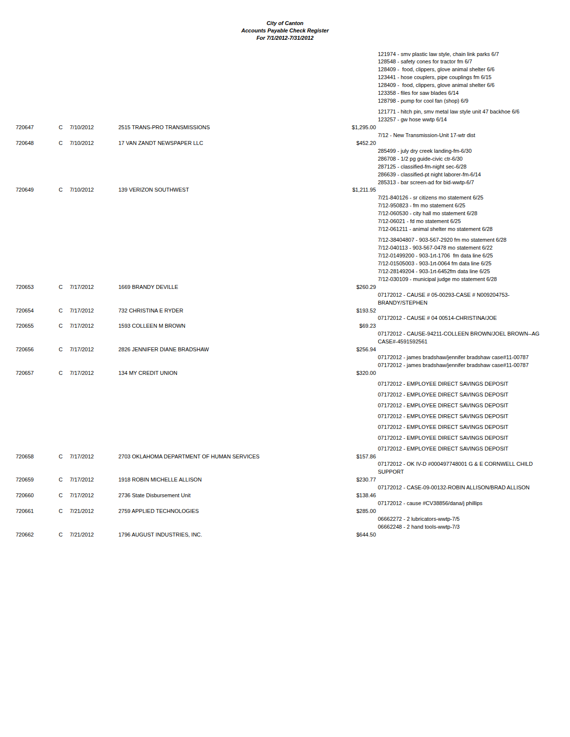City of Canton
Accounts Payable Check Register
For 7/1/2012-7/31/2012
| | | | | | 121974 - smv plastic law style, chain link parks 6/7 |
| | 128548 - safety cones for tractor fm 6/7 |
| | 128409 - food, clippers, glove animal shelter 6/6 |
| | 123441 - hose couplers, pipe couplings fm 6/15 |
| | 128409 - food, clippers, glove animal shelter 6/6 |
| | 123358 - files for saw blades 6/14 |
| | 128798 - pump for cool fan (shop) 6/9 |
| | 121771 - hitch pin, smv metal law style unit 47 backhoe 6/6 |
| | 123257 - gw hose wwtp 6/14 |
| 720647 | C | 7/10/2012 | 2515 TRANS-PRO TRANSMISSIONS | $1,295.00 | |
| | 7/12 - New Transmission-Unit 17-wtr dist |
| 720648 | C | 7/10/2012 | 17 VAN ZANDT NEWSPAPER LLC | $452.20 | |
| | 285499 - july dry creek landing-fm-6/30 |
| | 286708 - 1/2 pg guide-civic ctr-6/30 |
| | 287125 - classified-fm-night sec-6/28 |
| | 286639 - classified-pt night laborer-fm-6/14 |
| | 285313 - bar screen-ad for bid-wwtp-6/7 |
| 720649 | C | 7/10/2012 | 139 VERIZON SOUTHWEST | $1,211.95 | |
| | 7/21-840126 - sr citizens mo statement 6/25 |
| | 7/12-950823 - fm mo statement 6/25 |
| | 7/12-060530 - city hall mo statement 6/28 |
| | 7/12-06021 - fd mo statement 6/25 |
| | 7/12-061211 - animal shelter mo statement 6/28 |
| | 7/12-38404807 - 903-567-2920 fm mo statement 6/28 |
| | 7/12-040113 - 903-567-0478 mo statement 6/22 |
| | 7/12-01499200 - 903-1rt-1706 fm data line 6/25 |
| | 7/12-01505003 - 903-1rt-0064 fm data line 6/25 |
| | 7/12-28149204 - 903-1rt-6452fm data line 6/25 |
| | 7/12-030109 - municipal judge mo statement 6/28 |
| 720653 | C | 7/17/2012 | 1669 BRANDY DEVILLE | $260.29 | |
| | 07172012 - CAUSE # 05-00293-CASE # N009204753-BRANDY/STEPHEN |
| 720654 | C | 7/17/2012 | 732 CHRISTINA E RYDER | $193.52 | |
| | 07172012 - CAUSE # 04 00514-CHRISTINA/JOE |
| 720655 | C | 7/17/2012 | 1593 COLLEEN M BROWN | $69.23 | |
| | 07172012 - CAUSE-94211-COLLEEN BROWN/JOEL BROWN--AG CASE#-4591592561 |
| 720656 | C | 7/17/2012 | 2826 JENNIFER DIANE BRADSHAW | $256.94 | |
| | 07172012 - james bradshaw/jennifer bradshaw case#11-00787 |
| | 07172012 - james bradshaw/jennifer bradshaw case#11-00787 |
| 720657 | C | 7/17/2012 | 134 MY CREDIT UNION | $320.00 | |
| | 07172012 - EMPLOYEE DIRECT SAVINGS DEPOSIT |
| | 07172012 - EMPLOYEE DIRECT SAVINGS DEPOSIT |
| | 07172012 - EMPLOYEE DIRECT SAVINGS DEPOSIT |
| | 07172012 - EMPLOYEE DIRECT SAVINGS DEPOSIT |
| | 07172012 - EMPLOYEE DIRECT SAVINGS DEPOSIT |
| | 07172012 - EMPLOYEE DIRECT SAVINGS DEPOSIT |
| | 07172012 - EMPLOYEE DIRECT SAVINGS DEPOSIT |
| 720658 | C | 7/17/2012 | 2703 OKLAHOMA DEPARTMENT OF HUMAN SERVICES | $157.86 | |
| | 07172012 - OK IV-D #000497748001 G & E CORNWELL CHILD SUPPORT |
| 720659 | C | 7/17/2012 | 1918 ROBIN MICHELLE ALLISON | $230.77 | |
| | 07172012 - CASE-09-00132-ROBIN ALLISON/BRAD ALLISON |
| 720660 | C | 7/17/2012 | 2736 State Disbursement Unit | $138.46 | |
| | 07172012 - cause #CV38856/dana/j phillips |
| 720661 | C | 7/21/2012 | 2759 APPLIED TECHNOLOGIES | $285.00 | |
| | 06662272 - 2 lubricators-wwtp-7/5 |
| | 06662248 - 2 hand tools-wwtp-7/3 |
| 720662 | C | 7/21/2012 | 1796 AUGUST INDUSTRIES, INC. | $644.50 | |